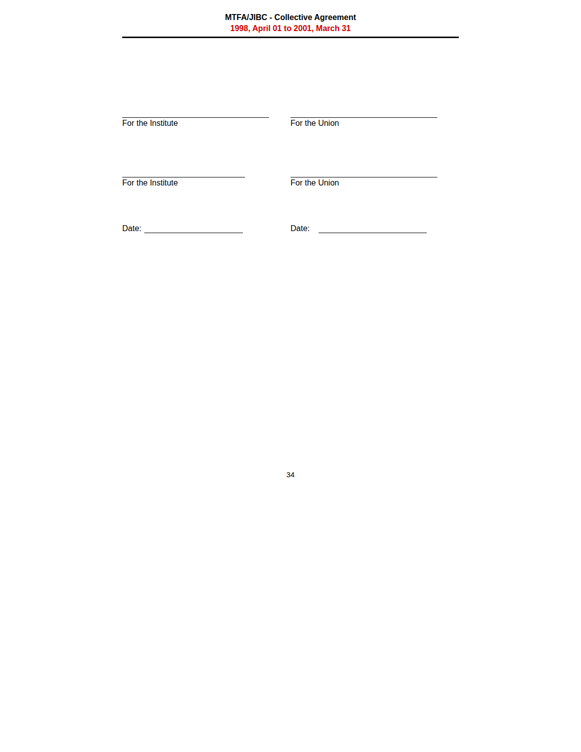MTFA/JIBC - Collective Agreement
1998, April 01 to 2001, March 31
| For the Institute | For the Union |
| For the Institute | For the Union |
| Date: | Date: |
34